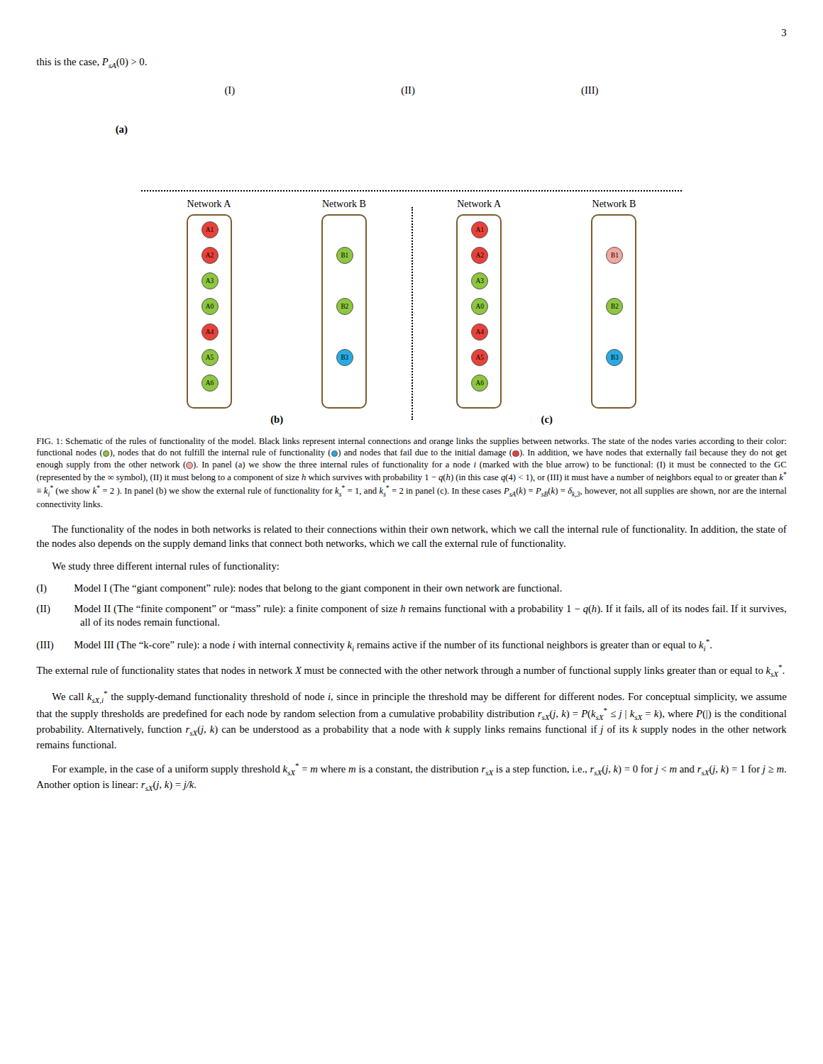3
this is the case, PsA(0) > 0.
(a)
(I) (II) (III)
Network A Network B Network A Network B
A1
A2
A3
A0
A4
A5
A6
B1
B2
B3
A1
A2
A3
A0
A4
A5
A6
B1
B2
B3
(b) (c)
FIG. 1: Schematic of the rules of functionality of the model. Black links represent internal connections and orange links the supplies between networks. The state of the nodes varies according to their color: functional nodes ( ), nodes that do not fulfill the internal rule of functionality ( ) and nodes that fail due to the initial damage ( ). In addition, we have nodes that externally fail because they do not get enough supply from the other network ( ). In panel (a) we show the three internal rules of functionality for a node i (marked with the blue arrow) to be functional: (I) it must be connected to the GC (represented by the ∞ symbol), (II) it must belong to a component of size h which survives with probability 1 − q(h) (in this case q(4) < 1), or (III) it must have a number of neighbors equal to or greater than k* ≡ ki* (we show k* = 2 ). In panel (b) we show the external rule of functionality for ks* = 1, and ks* = 2 in panel (c). In these cases PsA(k) = PsB(k) = δk,3, however, not all supplies are shown, nor are the internal connectivity links.
The functionality of the nodes in both networks is related to their connections within their own network, which we call the internal rule of functionality. In addition, the state of the nodes also depends on the supply demand links that connect both networks, which we call the external rule of functionality.
We study three different internal rules of functionality:
(I) Model I (The “giant component” rule): nodes that belong to the giant component in their own network are functional.
(II) Model II (The “finite component” or “mass” rule): a finite component of size h remains functional with a probability 1 − q(h). If it fails, all of its nodes fail. If it survives, all of its nodes remain functional.
(III) Model III (The “k-core” rule): a node i with internal connectivity ki remains active if the number of its functional neighbors is greater than or equal to ki*.
The external rule of functionality states that nodes in network X must be connected with the other network through a number of functional supply links greater than or equal to ksX*.
We call ksX,i* the supply-demand functionality threshold of node i, since in principle the threshold may be different for different nodes. For conceptual simplicity, we assume that the supply thresholds are predefined for each node by random selection from a cumulative probability distribution rsX(j, k) = P(ksX* ≤ j | ksX = k), where P(|) is the conditional probability. Alternatively, function rsX(j, k) can be understood as a probability that a node with k supply links remains functional if j of its k supply nodes in the other network remains functional.
For example, in the case of a uniform supply threshold ksX* = m where m is a constant, the distribution rsX is a step function, i.e., rsX(j, k) = 0 for j < m and rsX(j, k) = 1 for j ≥ m. Another option is linear: rsX(j, k) = j/k.